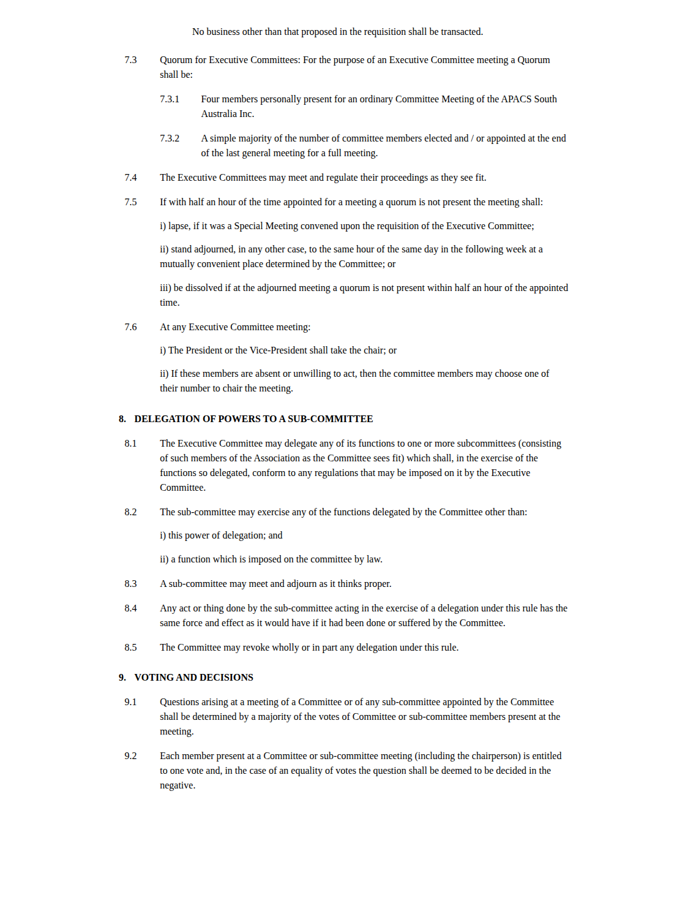No business other than that proposed in the requisition shall be transacted.
7.3
Quorum for Executive Committees: For the purpose of an Executive Committee meeting a Quorum shall be:
7.3.1
Four members personally present for an ordinary Committee Meeting of the APACS South Australia Inc.
7.3.2
A simple majority of the number of committee members elected and / or appointed at the end of the last general meeting for a full meeting.
7.4
The Executive Committees may meet and regulate their proceedings as they see fit.
7.5
If with half an hour of the time appointed for a meeting a quorum is not present the meeting shall:
i) lapse, if it was a Special Meeting convened upon the requisition of the Executive Committee;
ii) stand adjourned, in any other case, to the same hour of the same day in the following week at a mutually convenient place determined by the Committee; or
iii) be dissolved if at the adjourned meeting a quorum is not present within half an hour of the appointed time.
7.6
At any Executive Committee meeting:
i) The President or the Vice-President shall take the chair; or
ii) If these members are absent or unwilling to act, then the committee members may choose one of their number to chair the meeting.
8. Delegation of Powers to a Sub-Committee
8.1
The Executive Committee may delegate any of its functions to one or more subcommittees (consisting of such members of the Association as the Committee sees fit) which shall, in the exercise of the functions so delegated, conform to any regulations that may be imposed on it by the Executive Committee.
8.2
The sub-committee may exercise any of the functions delegated by the Committee other than:
i) this power of delegation; and
ii) a function which is imposed on the committee by law.
8.3
A sub-committee may meet and adjourn as it thinks proper.
8.4
Any act or thing done by the sub-committee acting in the exercise of a delegation under this rule has the same force and effect as it would have if it had been done or suffered by the Committee.
8.5
The Committee may revoke wholly or in part any delegation under this rule.
9. Voting and Decisions
9.1
Questions arising at a meeting of a Committee or of any sub-committee appointed by the Committee shall be determined by a majority of the votes of Committee or sub-committee members present at the meeting.
9.2
Each member present at a Committee or sub-committee meeting (including the chairperson) is entitled to one vote and, in the case of an equality of votes the question shall be deemed to be decided in the negative.